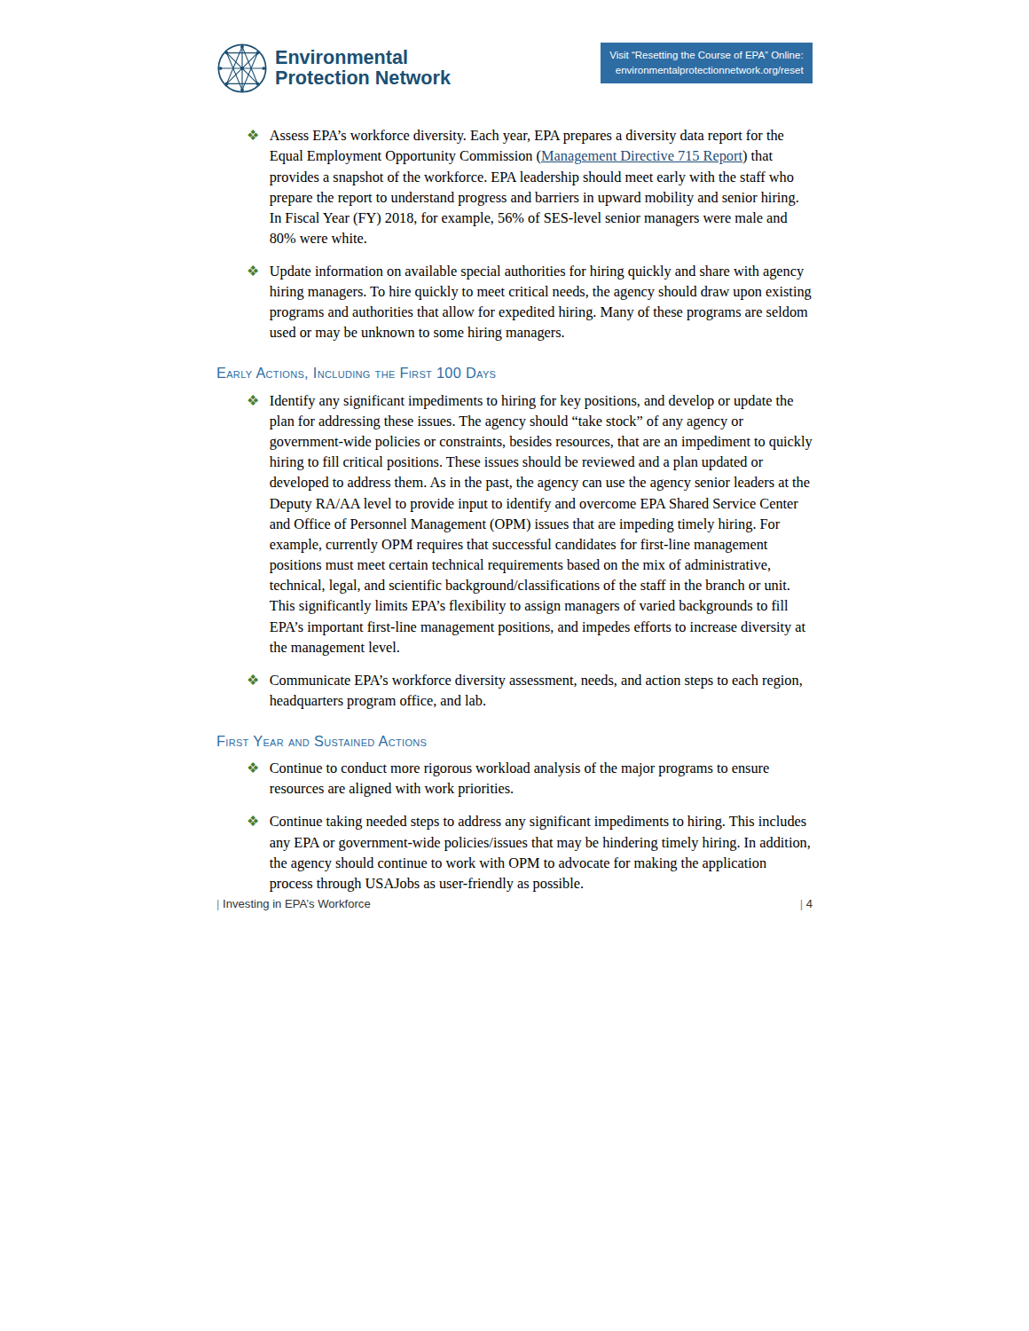Environmental
Protection Network
Visit “Resetting the Course of EPA” Online:
environmentalprotectionnetwork.org/reset
Assess EPA’s workforce diversity. Each year, EPA prepares a diversity data report for the Equal Employment Opportunity Commission (Management Directive 715 Report) that provides a snapshot of the workforce. EPA leadership should meet early with the staff who prepare the report to understand progress and barriers in upward mobility and senior hiring. In Fiscal Year (FY) 2018, for example, 56% of SES-level senior managers were male and 80% were white.
Update information on available special authorities for hiring quickly and share with agency hiring managers. To hire quickly to meet critical needs, the agency should draw upon existing programs and authorities that allow for expedited hiring. Many of these programs are seldom used or may be unknown to some hiring managers.
Early Actions, Including the First 100 Days
Identify any significant impediments to hiring for key positions, and develop or update the plan for addressing these issues. The agency should “take stock” of any agency or government-wide policies or constraints, besides resources, that are an impediment to quickly hiring to fill critical positions. These issues should be reviewed and a plan updated or developed to address them. As in the past, the agency can use the agency senior leaders at the Deputy RA/AA level to provide input to identify and overcome EPA Shared Service Center and Office of Personnel Management (OPM) issues that are impeding timely hiring. For example, currently OPM requires that successful candidates for first-line management positions must meet certain technical requirements based on the mix of administrative, technical, legal, and scientific background/classifications of the staff in the branch or unit. This significantly limits EPA’s flexibility to assign managers of varied backgrounds to fill EPA’s important first-line management positions, and impedes efforts to increase diversity at the management level.
Communicate EPA’s workforce diversity assessment, needs, and action steps to each region, headquarters program office, and lab.
First Year and Sustained Actions
Continue to conduct more rigorous workload analysis of the major programs to ensure resources are aligned with work priorities.
Continue taking needed steps to address any significant impediments to hiring. This includes any EPA or government-wide policies/issues that may be hindering timely hiring. In addition, the agency should continue to work with OPM to advocate for making the application process through USAJobs as user-friendly as possible.
Investing in EPA’s Workforce
4